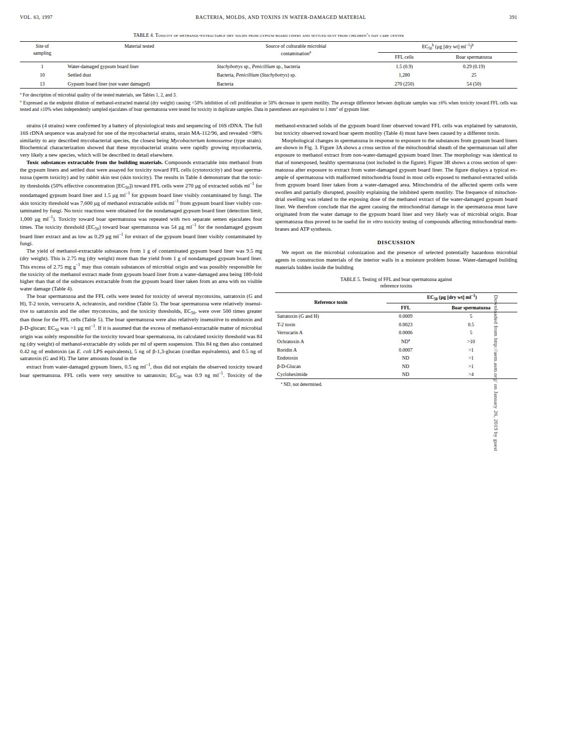Vol. 63, 1997
Bacteria, Molds, and Toxins in Water-Damaged Material
391
TABLE 4. Toxicity of methanol-extractable dry solids from gypsum board liners and settled dust from children’s day care center
| Site of sampling | Material tested | Source of culturable microbial contamination a | EC 50 b (µg [dry wt] ml −1 ) b |
| --- | --- | --- | --- |
| FFL cells | Boar spermatozoa |
| 1 | Water-damaged gypsum board liner | Stachybotrys sp., Penicillium sp., bacteria | 1.5 (0.9) | 0.29 (0.19) |
| 10 | Settled dust | Bacteria, Penicillium ( Stachybotrys ) sp. | 1,280 | 25 |
| 13 | Gypsum board liner (not water damaged) | Bacteria | 270 (250) | 54 (50) |
a For description of microbial quality of the tested materials, see Tables 1, 2, and 3.
b Expressed as the endpoint dilution of methanol-extracted material (dry weight) causing <50% inhibition of cell proliferation or 50% decrease in sperm motility. The average difference between duplicate samples was ±6% when toxicity toward FFL cells was tested and ±10% when independently sampled ejaculates of boar spermatozoa were tested for toxicity in duplicate samples. Data in parentheses are equivalent to 1 mm2 of gypsum liner.
strains (4 strains) were confirmed by a battery of physiological tests and sequencing of 16S rDNA. The full 16S rDNA sequence was analyzed for one of the mycobacterial strains, strain MA-112/96, and revealed <98% similarity to any described mycobacterial species, the closest being Mycobacterium komossense (type strain). Biochemical characterization showed that these mycobacterial strains were rapidly growing mycobacteria, very likely a new species, which will be described in detail elsewhere.
Toxic substances extractable from the building materials. Compounds extractable into methanol from the gypsum liners and settled dust were assayed for toxicity toward FFL cells (cytotoxicity) and boar spermatozoa (sperm toxicity) and by rabbit skin test (skin toxicity). The results in Table 4 demonstrate that the toxicity thresholds (50% effective concentration [EC50]) toward FFL cells were 270 µg of extracted solids ml−1 for nondamaged gypsum board liner and 1.5 µg ml−1 for gypsum board liner visibly contaminated by fungi. The skin toxicity threshold was 7,600 µg of methanol extractable solids ml−1 from gypsum board liner visibly contaminated by fungi. No toxic reactions were obtained for the nondamaged gypsum board liner (detection limit, 1,000 µg ml−1). Toxicity toward boar spermatozoa was repeated with two separate semen ejaculates four times. The toxicity threshold (EC50) toward boar spermatozoa was 54 µg ml−1 for the nondamaged gypsum board liner extract and as low as 0.29 µg ml−1 for extract of the gypsum board liner visibly contaminated by fungi.
The yield of methanol-extractable substances from 1 g of contaminated gypsum board liner was 9.5 mg (dry weight). This is 2.75 mg (dry weight) more than the yield from 1 g of nondamaged gypsum board liner. This excess of 2.75 mg g−1 may thus contain substances of microbial origin and was possibly responsible for the toxicity of the methanol extract made from gypsum board liner from a water-damaged area being 180-fold higher than that of the substances extractable from the gypsum board liner taken from an area with no visible water damage (Table 4).
The boar spermatozoa and the FFL cells were tested for toxicity of several mycotoxins, satratoxin (G and H), T-2 toxin, verrucarin A, ochratoxin, and roridine (Table 5). The boar spermatozoa were relatively insensitive to satratoxin and the other mycotoxins, and the toxicity thresholds, EC50, were over 500 times greater than those for the FFL cells (Table 5). The boar spermatozoa were also relatively insensitive to endotoxin and β-D-glucan; EC50 was >1 µg ml−1. If it is assumed that the excess of methanol-extractable matter of microbial origin was solely responsible for the toxicity toward boar spermatozoa, its calculated toxicity threshold was 84 ng (dry weight) of methanol-extractable dry solids per ml of sperm suspension. This 84 ng then also contained 0.42 ng of endotoxin (as E. coli LPS equivalents), 5 ng of β-1,3-glucan (curdlan equivalents), and 0.5 ng of satratoxin (G and H). The latter amounts found in the
extract from water-damaged gypsum liners, 0.5 ng ml−1, thus did not explain the observed toxicity toward boar spermatozoa. FFL cells were very sensitive to satratoxin; EC50 was 0.9 ng ml−1. Toxicity of the methanol-extracted solids of the gypsum board liner observed toward FFL cells was explained by satratoxin, but toxicity observed toward boar sperm motility (Table 4) must have been caused by a different toxin.
Morphological changes in spermatozoa in response to exposure to the substances from gypsum board liners are shown in Fig. 3. Figure 3A shows a cross section of the mitochondrial sheath of the spermatozoan tail after exposure to methanol extract from non-water-damaged gypsum board liner. The morphology was identical to that of nonexposed, healthy spermatozoa (not included in the figure). Figure 3B shows a cross section of spermatozoa after exposure to extract from water-damaged gypsum board liner. The figure displays a typical example of spermatozoa with malformed mitochondria found in most cells exposed to methanol-extracted solids from gypsum board liner taken from a water-damaged area. Mitochondria of the affected sperm cells were swollen and partially disrupted, possibly explaining the inhibited sperm motility. The frequence of mitochondrial swelling was related to the exposing dose of the methanol extract of the water-damaged gypsum board liner. We therefore conclude that the agent causing the mitochondrial damage in the spermatozoa must have originated from the water damage to the gypsum board liner and very likely was of microbial origin. Boar spermatozoa thus proved to be useful for in vitro toxicity testing of compounds affecting mitochondrial membranes and ATP synthesis.
Discussion
We report on the microbial colonization and the presence of selected potentially hazardous microbial agents in construction materials of the interior walls in a moisture problem house. Water-damaged building materials hidden inside the building
TABLE 5. Testing of FFL and boar spermatozoa against reference toxins
| Reference toxin | EC 50 (µg [dry wt] ml −1 ) |
| --- | --- |
| FFL | Boar spermatozoa |
| Satratoxin (G and H) | 0.0009 | 5 |
| T-2 toxin | 0.0023 | 0.5 |
| Verrucarin A | 0.0006 | 5 |
| Ochratoxin A | ND a | >10 |
| Roridin A | 0.0007 | >1 |
| Endotoxin | ND | >1 |
| β- D -Glucan | ND | >1 |
| Cycloheximide | ND | >4 |
a ND, not determined.
Downloaded from http://aem.asm.org/ on January 26, 2019 by guest